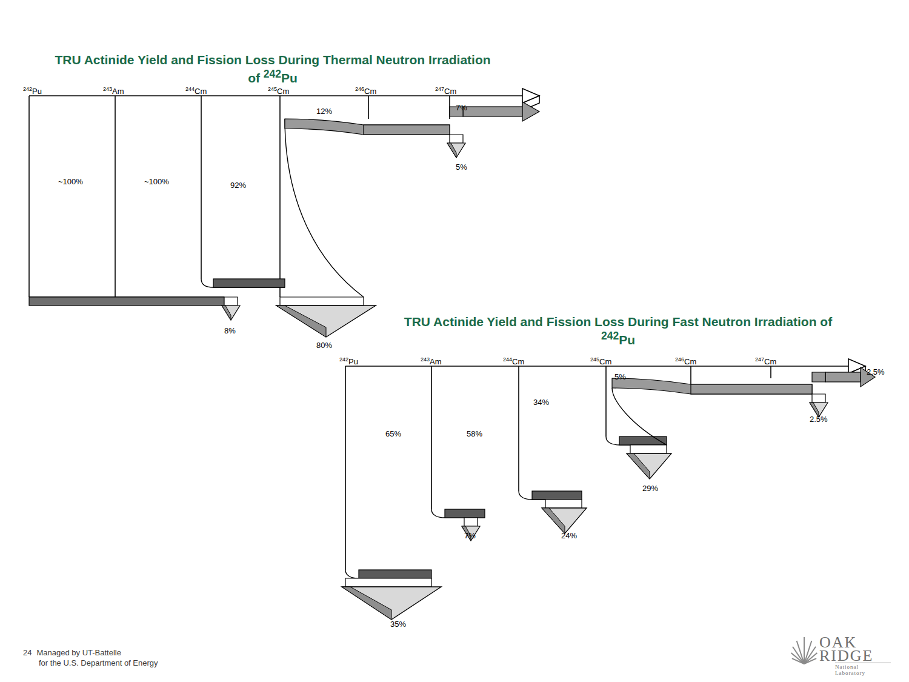TRU Actinide Yield and Fission Loss During Thermal Neutron Irradiation of 242Pu
242Pu
243Am
244Cm
245Cm
246Cm
247Cm
~100%
~100%
92%
12%
7%
5%
8%
80%
TRU Actinide Yield and Fission Loss During Fast Neutron Irradiation of 242Pu
242Pu
243Am
244Cm
245Cm
246Cm
247Cm
2.5%
5%
34%
2.5%
65%
58%
29%
7%
24%
35%
24 Managed by UT-Battelle
for the U.S. Department of Energy
OAK
RIDGE
National Laboratory